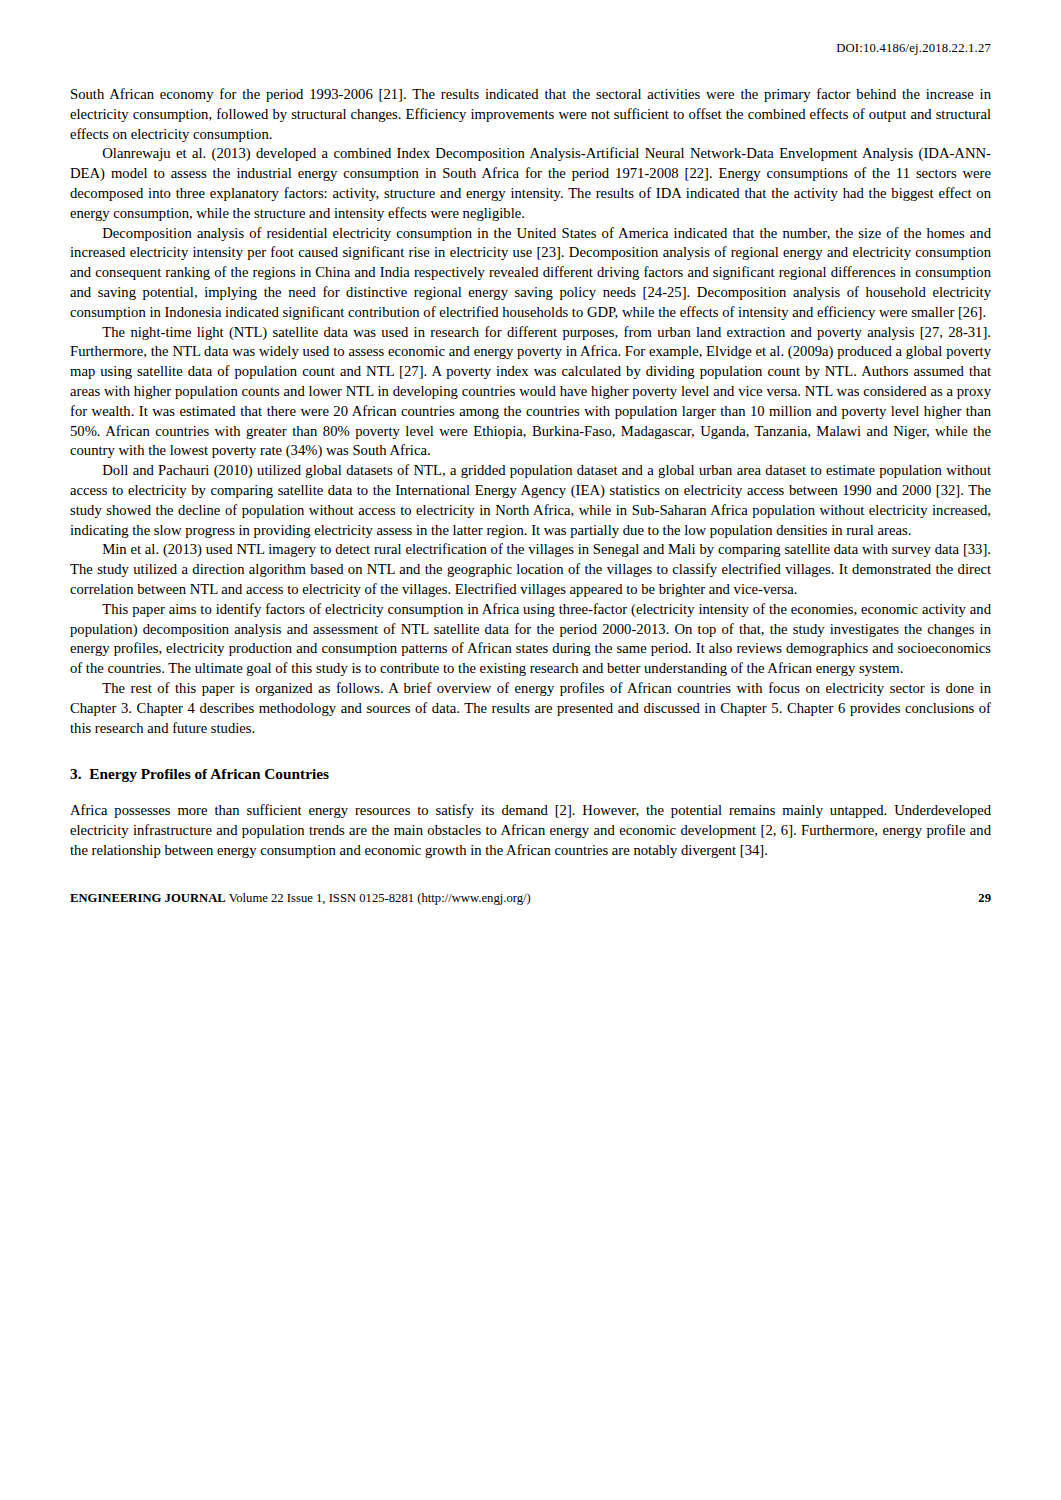DOI:10.4186/ej.2018.22.1.27
South African economy for the period 1993-2006 [21]. The results indicated that the sectoral activities were the primary factor behind the increase in electricity consumption, followed by structural changes. Efficiency improvements were not sufficient to offset the combined effects of output and structural effects on electricity consumption.
Olanrewaju et al. (2013) developed a combined Index Decomposition Analysis-Artificial Neural Network-Data Envelopment Analysis (IDA-ANN-DEA) model to assess the industrial energy consumption in South Africa for the period 1971-2008 [22]. Energy consumptions of the 11 sectors were decomposed into three explanatory factors: activity, structure and energy intensity. The results of IDA indicated that the activity had the biggest effect on energy consumption, while the structure and intensity effects were negligible.
Decomposition analysis of residential electricity consumption in the United States of America indicated that the number, the size of the homes and increased electricity intensity per foot caused significant rise in electricity use [23]. Decomposition analysis of regional energy and electricity consumption and consequent ranking of the regions in China and India respectively revealed different driving factors and significant regional differences in consumption and saving potential, implying the need for distinctive regional energy saving policy needs [24-25]. Decomposition analysis of household electricity consumption in Indonesia indicated significant contribution of electrified households to GDP, while the effects of intensity and efficiency were smaller [26].
The night-time light (NTL) satellite data was used in research for different purposes, from urban land extraction and poverty analysis [27, 28-31]. Furthermore, the NTL data was widely used to assess economic and energy poverty in Africa. For example, Elvidge et al. (2009a) produced a global poverty map using satellite data of population count and NTL [27]. A poverty index was calculated by dividing population count by NTL. Authors assumed that areas with higher population counts and lower NTL in developing countries would have higher poverty level and vice versa. NTL was considered as a proxy for wealth. It was estimated that there were 20 African countries among the countries with population larger than 10 million and poverty level higher than 50%. African countries with greater than 80% poverty level were Ethiopia, Burkina-Faso, Madagascar, Uganda, Tanzania, Malawi and Niger, while the country with the lowest poverty rate (34%) was South Africa.
Doll and Pachauri (2010) utilized global datasets of NTL, a gridded population dataset and a global urban area dataset to estimate population without access to electricity by comparing satellite data to the International Energy Agency (IEA) statistics on electricity access between 1990 and 2000 [32]. The study showed the decline of population without access to electricity in North Africa, while in Sub-Saharan Africa population without electricity increased, indicating the slow progress in providing electricity assess in the latter region. It was partially due to the low population densities in rural areas.
Min et al. (2013) used NTL imagery to detect rural electrification of the villages in Senegal and Mali by comparing satellite data with survey data [33]. The study utilized a direction algorithm based on NTL and the geographic location of the villages to classify electrified villages. It demonstrated the direct correlation between NTL and access to electricity of the villages. Electrified villages appeared to be brighter and vice-versa.
This paper aims to identify factors of electricity consumption in Africa using three-factor (electricity intensity of the economies, economic activity and population) decomposition analysis and assessment of NTL satellite data for the period 2000-2013. On top of that, the study investigates the changes in energy profiles, electricity production and consumption patterns of African states during the same period. It also reviews demographics and socioeconomics of the countries. The ultimate goal of this study is to contribute to the existing research and better understanding of the African energy system.
The rest of this paper is organized as follows. A brief overview of energy profiles of African countries with focus on electricity sector is done in Chapter 3. Chapter 4 describes methodology and sources of data. The results are presented and discussed in Chapter 5. Chapter 6 provides conclusions of this research and future studies.
3. Energy Profiles of African Countries
Africa possesses more than sufficient energy resources to satisfy its demand [2]. However, the potential remains mainly untapped. Underdeveloped electricity infrastructure and population trends are the main obstacles to African energy and economic development [2, 6]. Furthermore, energy profile and the relationship between energy consumption and economic growth in the African countries are notably divergent [34].
ENGINEERING JOURNAL Volume 22 Issue 1, ISSN 0125-8281 (http://www.engj.org/)
29